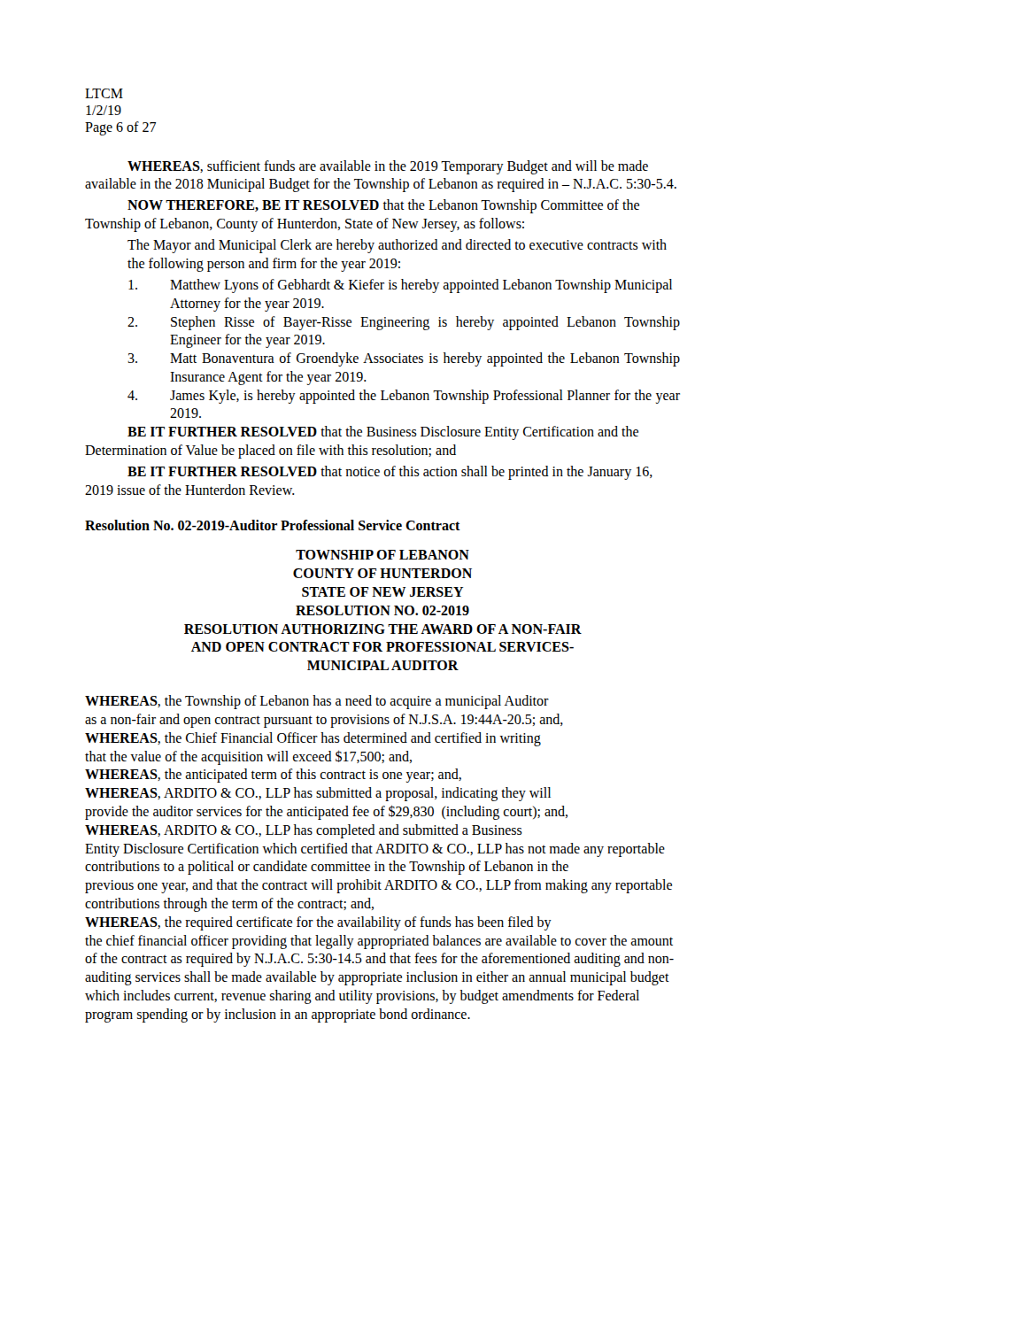LTCM
1/2/19
Page 6 of 27
WHEREAS, sufficient funds are available in the 2019 Temporary Budget and will be made available in the 2018 Municipal Budget for the Township of Lebanon as required in – N.J.A.C. 5:30-5.4.
NOW THEREFORE, BE IT RESOLVED that the Lebanon Township Committee of the Township of Lebanon, County of Hunterdon, State of New Jersey, as follows:
The Mayor and Municipal Clerk are hereby authorized and directed to executive contracts with the following person and firm for the year 2019:
1. Matthew Lyons of Gebhardt & Kiefer is hereby appointed Lebanon Township Municipal Attorney for the year 2019.
2. Stephen Risse of Bayer-Risse Engineering is hereby appointed Lebanon Township Engineer for the year 2019.
3. Matt Bonaventura of Groendyke Associates is hereby appointed the Lebanon Township Insurance Agent for the year 2019.
4. James Kyle, is hereby appointed the Lebanon Township Professional Planner for the year 2019.
BE IT FURTHER RESOLVED that the Business Disclosure Entity Certification and the Determination of Value be placed on file with this resolution; and
BE IT FURTHER RESOLVED that notice of this action shall be printed in the January 16, 2019 issue of the Hunterdon Review.
Resolution No. 02-2019-Auditor Professional Service Contract
TOWNSHIP OF LEBANON
COUNTY OF HUNTERDON
STATE OF NEW JERSEY
RESOLUTION NO. 02-2019
RESOLUTION AUTHORIZING THE AWARD OF A NON-FAIR
AND OPEN CONTRACT FOR PROFESSIONAL SERVICES-
MUNICIPAL AUDITOR
WHEREAS, the Township of Lebanon has a need to acquire a municipal Auditor
as a non-fair and open contract pursuant to provisions of N.J.S.A. 19:44A-20.5; and,
WHEREAS, the Chief Financial Officer has determined and certified in writing
that the value of the acquisition will exceed $17,500; and,
WHEREAS, the anticipated term of this contract is one year; and,
WHEREAS, ARDITO & CO., LLP has submitted a proposal, indicating they will
provide the auditor services for the anticipated fee of $29,830 (including court); and,
WHEREAS, ARDITO & CO., LLP has completed and submitted a Business
Entity Disclosure Certification which certified that ARDITO & CO., LLP has not made any reportable contributions to a political or candidate committee in the Township of Lebanon in the
previous one year, and that the contract will prohibit ARDITO & CO., LLP from making any reportable contributions through the term of the contract; and,
WHEREAS, the required certificate for the availability of funds has been filed by
the chief financial officer providing that legally appropriated balances are available to cover the amount of the contract as required by N.J.A.C. 5:30-14.5 and that fees for the aforementioned auditing and non-auditing services shall be made available by appropriate inclusion in either an annual municipal budget which includes current, revenue sharing and utility provisions, by budget amendments for Federal program spending or by inclusion in an appropriate bond ordinance.